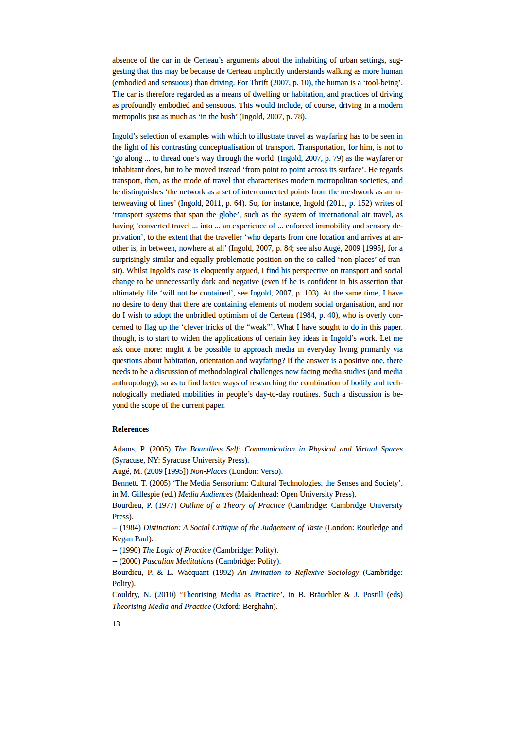absence of the car in de Certeau’s arguments about the inhabiting of urban settings, suggesting that this may be because de Certeau implicitly understands walking as more human (embodied and sensuous) than driving. For Thrift (2007, p. 10), the human is a ‘tool-being’. The car is therefore regarded as a means of dwelling or habitation, and practices of driving as profoundly embodied and sensuous. This would include, of course, driving in a modern metropolis just as much as ‘in the bush’ (Ingold, 2007, p. 78).
Ingold’s selection of examples with which to illustrate travel as wayfaring has to be seen in the light of his contrasting conceptualisation of transport. Transportation, for him, is not to ‘go along ... to thread one’s way through the world’ (Ingold, 2007, p. 79) as the wayfarer or inhabitant does, but to be moved instead ‘from point to point across its surface’. He regards transport, then, as the mode of travel that characterises modern metropolitan societies, and he distinguishes ‘the network as a set of interconnected points from the meshwork as an interweaving of lines’ (Ingold, 2011, p. 64). So, for instance, Ingold (2011, p. 152) writes of ‘transport systems that span the globe’, such as the system of international air travel, as having ‘converted travel ... into ... an experience of ... enforced immobility and sensory deprivation’, to the extent that the traveller ‘who departs from one location and arrives at another is, in between, nowhere at all’ (Ingold, 2007, p. 84; see also Augé, 2009 [1995], for a surprisingly similar and equally problematic position on the so-called ‘non-places’ of transit). Whilst Ingold’s case is eloquently argued, I find his perspective on transport and social change to be unnecessarily dark and negative (even if he is confident in his assertion that ultimately life ‘will not be contained’, see Ingold, 2007, p. 103). At the same time, I have no desire to deny that there are containing elements of modern social organisation, and nor do I wish to adopt the unbridled optimism of de Certeau (1984, p. 40), who is overly concerned to flag up the ‘clever tricks of the “weak”’. What I have sought to do in this paper, though, is to start to widen the applications of certain key ideas in Ingold’s work. Let me ask once more: might it be possible to approach media in everyday living primarily via questions about habitation, orientation and wayfaring? If the answer is a positive one, there needs to be a discussion of methodological challenges now facing media studies (and media anthropology), so as to find better ways of researching the combination of bodily and technologically mediated mobilities in people’s day-to-day routines. Such a discussion is beyond the scope of the current paper.
References
Adams, P. (2005) The Boundless Self: Communication in Physical and Virtual Spaces (Syracuse, NY: Syracuse University Press).
Augé, M. (2009 [1995]) Non-Places (London: Verso).
Bennett, T. (2005) ‘The Media Sensorium: Cultural Technologies, the Senses and Society’, in M. Gillespie (ed.) Media Audiences (Maidenhead: Open University Press).
Bourdieu, P. (1977) Outline of a Theory of Practice (Cambridge: Cambridge University Press).
-- (1984) Distinction: A Social Critique of the Judgement of Taste (London: Routledge and Kegan Paul).
-- (1990) The Logic of Practice (Cambridge: Polity).
-- (2000) Pascalian Meditations (Cambridge: Polity).
Bourdieu, P. & L. Wacquant (1992) An Invitation to Reflexive Sociology (Cambridge: Polity).
Couldry, N. (2010) ‘Theorising Media as Practice’, in B. Bräuchler & J. Postill (eds) Theorising Media and Practice (Oxford: Berghahn).
13